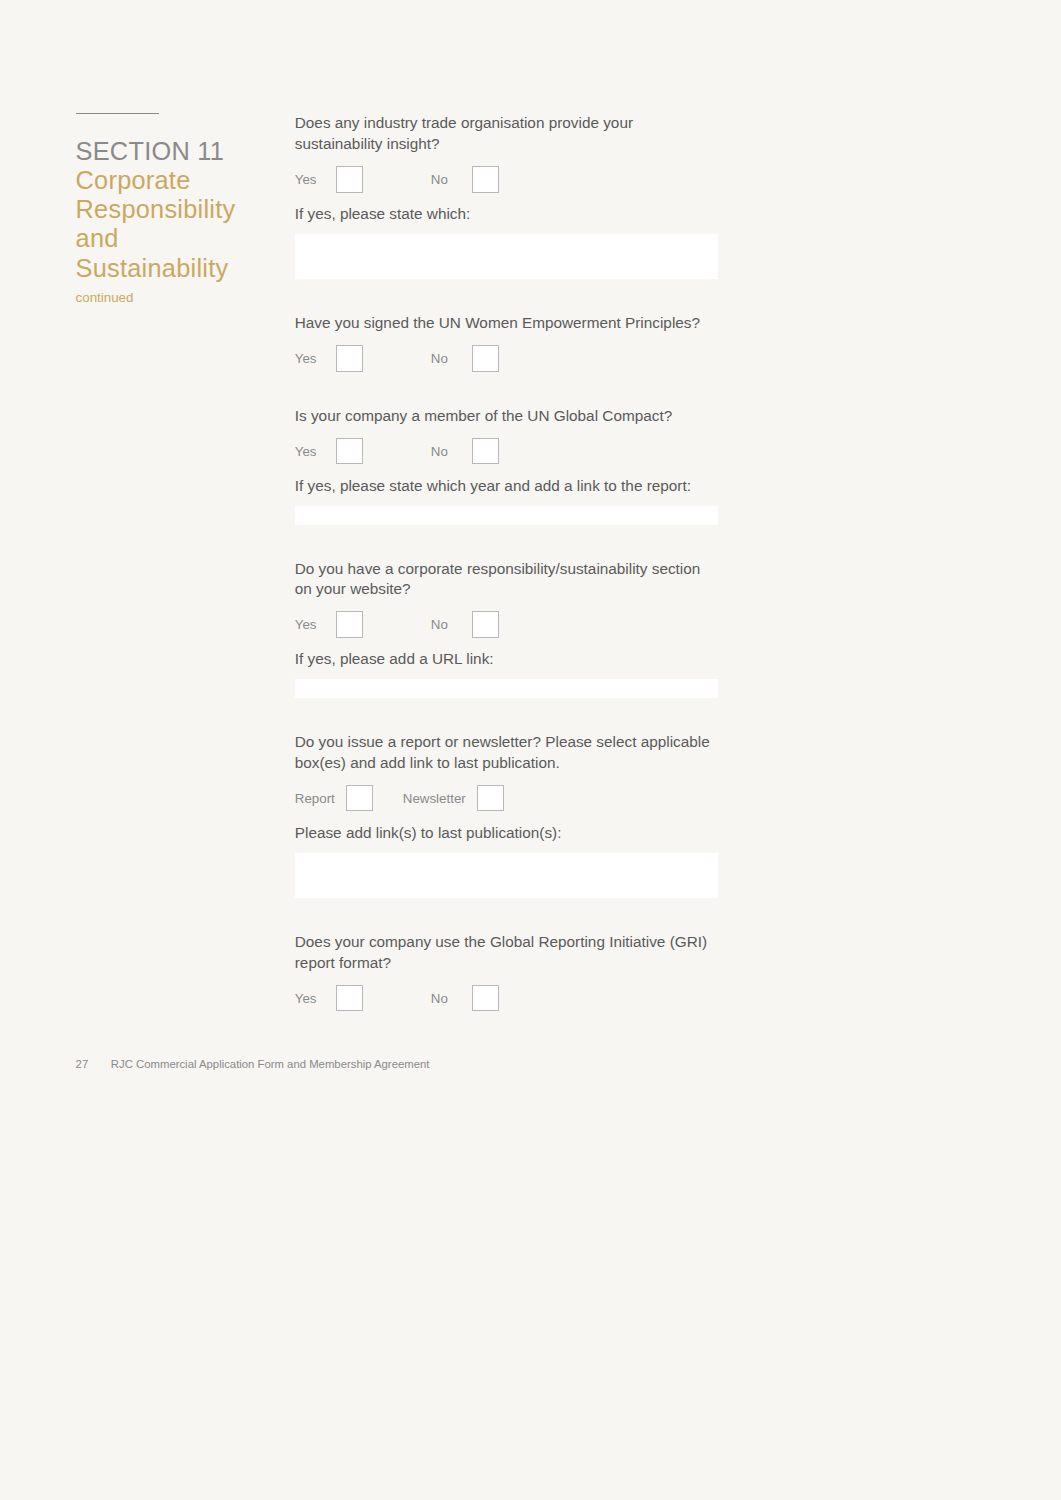SECTION 11
Corporate Responsibility and Sustainability
continued
Does any industry trade organisation provide your sustainability insight?
Yes No
If yes, please state which:
Have you signed the UN Women Empowerment Principles?
Yes No
Is your company a member of the UN Global Compact?
Yes No
If yes, please state which year and add a link to the report:
Do you have a corporate responsibility/sustainability section on your website?
Yes No
If yes, please add a URL link:
Do you issue a report or newsletter? Please select applicable box(es) and add link to last publication.
Report Newsletter
Please add link(s) to last publication(s):
Does your company use the Global Reporting Initiative (GRI) report format?
Yes No
27 RJC Commercial Application Form and Membership Agreement